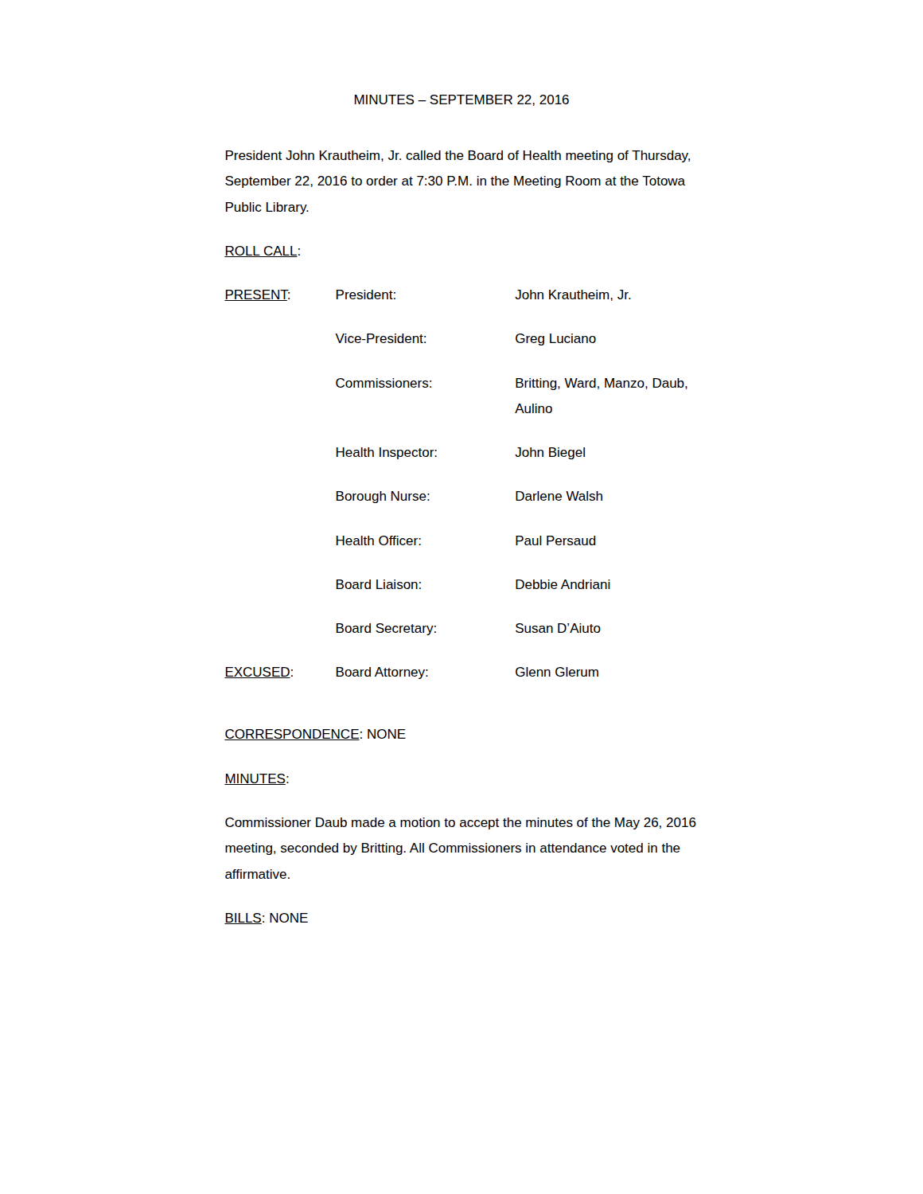MINUTES – SEPTEMBER 22, 2016
President John Krautheim, Jr. called the Board of Health meeting of Thursday, September 22, 2016 to order at 7:30 P.M. in the Meeting Room at the Totowa Public Library.
ROLL CALL:
| PRESENT : | President: | John Krautheim, Jr. |
| | Vice-President: | Greg Luciano |
| | Commissioners: | Britting, Ward, Manzo, Daub, Aulino |
| | Health Inspector: | John Biegel |
| | Borough Nurse: | Darlene Walsh |
| | Health Officer: | Paul Persaud |
| | Board Liaison: | Debbie Andriani |
| | Board Secretary: | Susan D’Aiuto |
| EXCUSED : | Board Attorney: | Glenn Glerum |
CORRESPONDENCE: NONE
MINUTES:
Commissioner Daub made a motion to accept the minutes of the May 26, 2016 meeting, seconded by Britting. All Commissioners in attendance voted in the affirmative.
BILLS: NONE